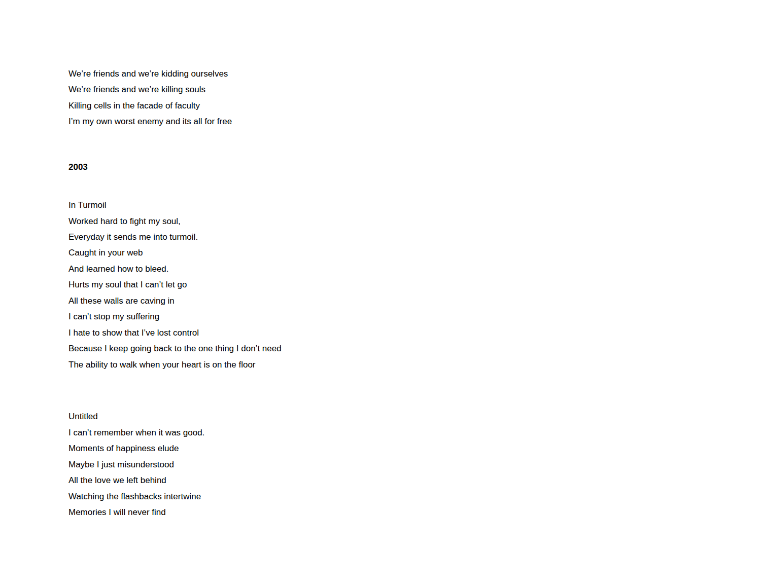We’re friends and we’re kidding ourselves
We’re friends and we’re killing souls
Killing cells in the facade of faculty
I’m my own worst enemy and its all for free
2003
In Turmoil
Worked hard to fight my soul,
Everyday it sends me into turmoil.
Caught in your web
And learned how to bleed.
Hurts my soul that I can’t let go
All these walls are caving in
I can’t stop my suffering
I hate to show that I’ve lost control
Because I keep going back to the one thing I don’t need
The ability to walk when your heart is on the floor
Untitled
I can’t remember when it was good.
Moments of happiness elude
Maybe I just misunderstood
All the love we left behind
Watching the flashbacks intertwine
Memories I will never find